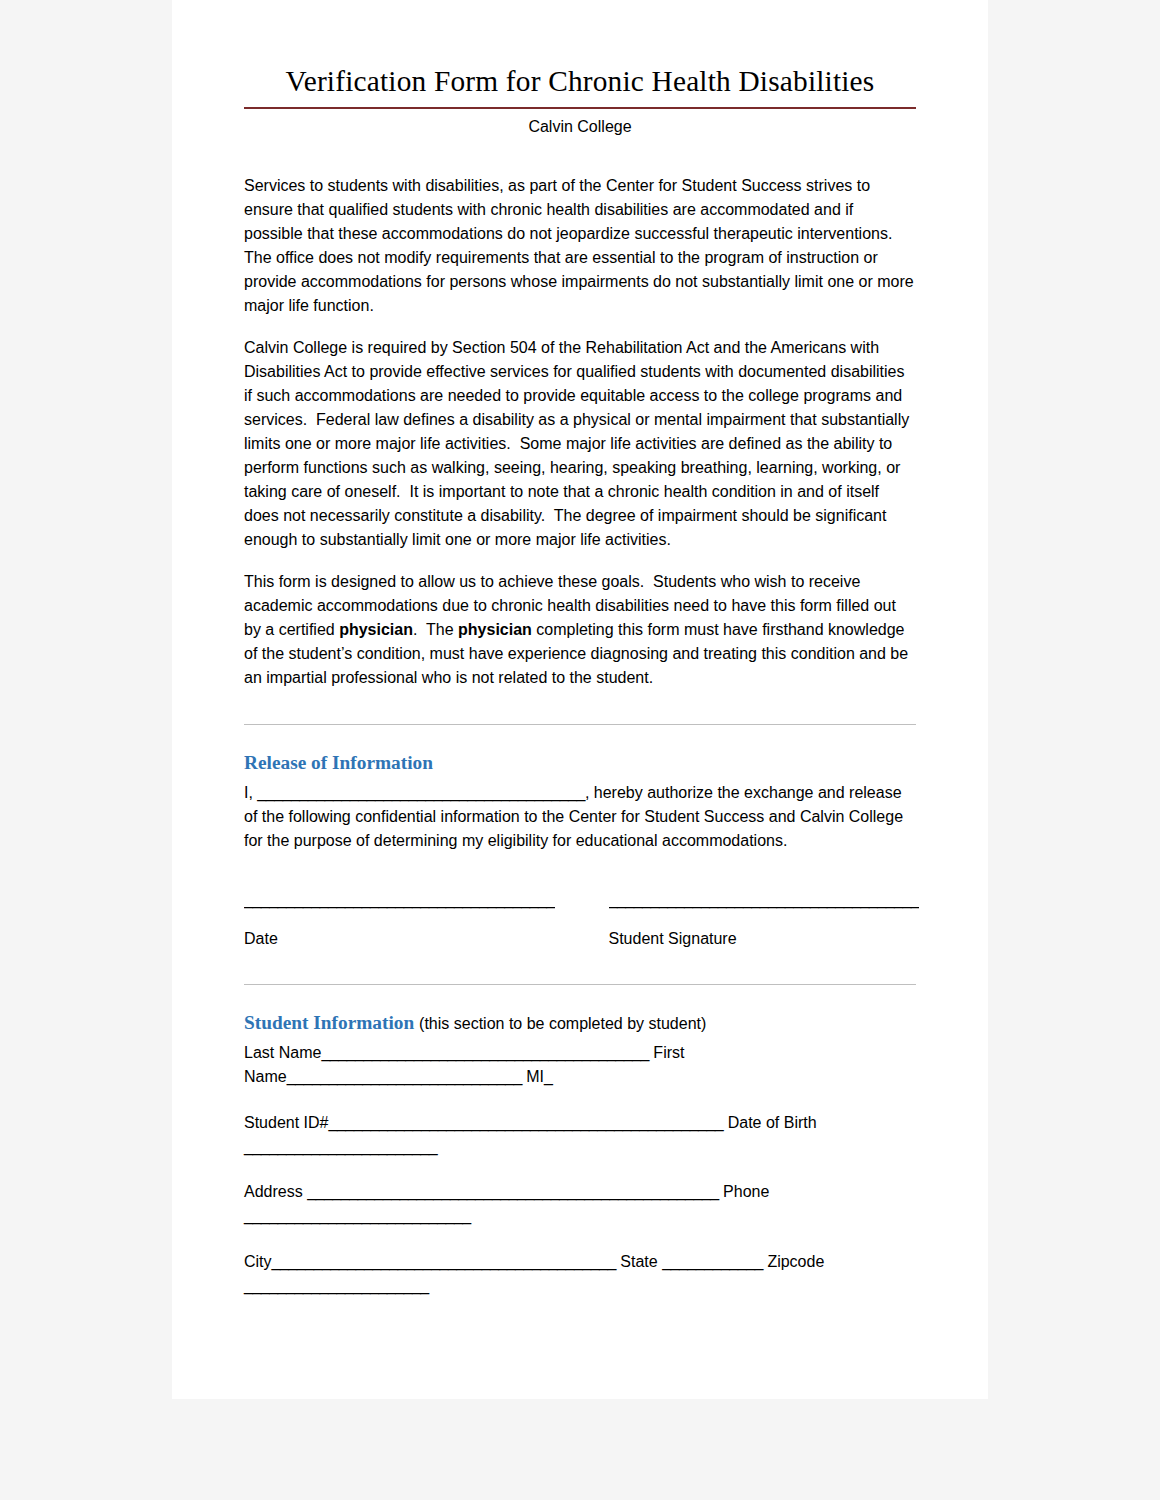Verification Form for Chronic Health Disabilities
Calvin College
Services to students with disabilities, as part of the Center for Student Success strives to ensure that qualified students with chronic health disabilities are accommodated and if possible that these accommodations do not jeopardize successful therapeutic interventions. The office does not modify requirements that are essential to the program of instruction or provide accommodations for persons whose impairments do not substantially limit one or more major life function.
Calvin College is required by Section 504 of the Rehabilitation Act and the Americans with Disabilities Act to provide effective services for qualified students with documented disabilities if such accommodations are needed to provide equitable access to the college programs and services. Federal law defines a disability as a physical or mental impairment that substantially limits one or more major life activities. Some major life activities are defined as the ability to perform functions such as walking, seeing, hearing, speaking breathing, learning, working, or taking care of oneself. It is important to note that a chronic health condition in and of itself does not necessarily constitute a disability. The degree of impairment should be significant enough to substantially limit one or more major life activities.
This form is designed to allow us to achieve these goals. Students who wish to receive academic accommodations due to chronic health disabilities need to have this form filled out by a certified physician. The physician completing this form must have firsthand knowledge of the student’s condition, must have experience diagnosing and treating this condition and be an impartial professional who is not related to the student.
Release of Information
I, _______________________________________, hereby authorize the exchange and release of the following confidential information to the Center for Student Success and Calvin College for the purpose of determining my eligibility for educational accommodations.
_____________________________________
Date
_____________________________________
Student Signature
Student Information (this section to be completed by student)
Last Name_______________________________________ First Name____________________________ MI_
Student ID#_______________________________________________ Date of Birth _______________________
Address _________________________________________________ Phone ___________________________
City_________________________________________ State ____________ Zipcode ______________________